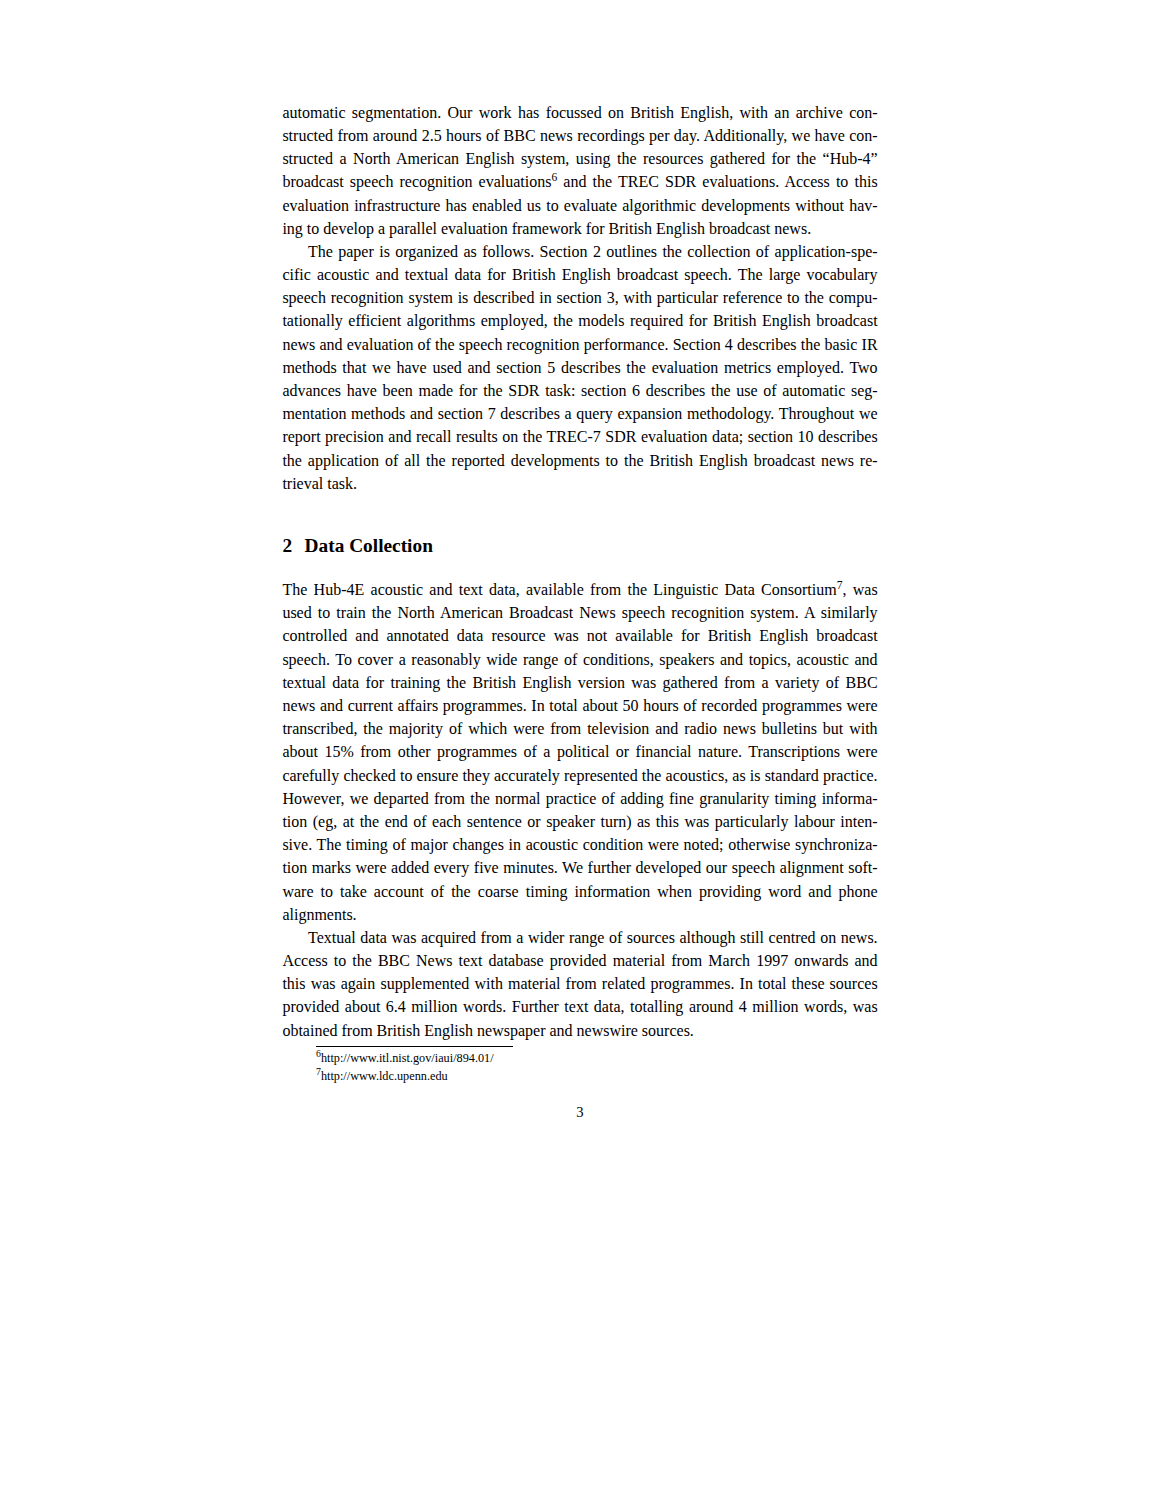automatic segmentation. Our work has focussed on British English, with an archive constructed from around 2.5 hours of BBC news recordings per day. Additionally, we have constructed a North American English system, using the resources gathered for the “Hub-4” broadcast speech recognition evaluations6 and the TREC SDR evaluations. Access to this evaluation infrastructure has enabled us to evaluate algorithmic developments without having to develop a parallel evaluation framework for British English broadcast news.
The paper is organized as follows. Section 2 outlines the collection of application-specific acoustic and textual data for British English broadcast speech. The large vocabulary speech recognition system is described in section 3, with particular reference to the computationally efficient algorithms employed, the models required for British English broadcast news and evaluation of the speech recognition performance. Section 4 describes the basic IR methods that we have used and section 5 describes the evaluation metrics employed. Two advances have been made for the SDR task: section 6 describes the use of automatic segmentation methods and section 7 describes a query expansion methodology. Throughout we report precision and recall results on the TREC-7 SDR evaluation data; section 10 describes the application of all the reported developments to the British English broadcast news retrieval task.
2 Data Collection
The Hub-4E acoustic and text data, available from the Linguistic Data Consortium7, was used to train the North American Broadcast News speech recognition system. A similarly controlled and annotated data resource was not available for British English broadcast speech. To cover a reasonably wide range of conditions, speakers and topics, acoustic and textual data for training the British English version was gathered from a variety of BBC news and current affairs programmes. In total about 50 hours of recorded programmes were transcribed, the majority of which were from television and radio news bulletins but with about 15% from other programmes of a political or financial nature. Transcriptions were carefully checked to ensure they accurately represented the acoustics, as is standard practice. However, we departed from the normal practice of adding fine granularity timing information (eg, at the end of each sentence or speaker turn) as this was particularly labour intensive. The timing of major changes in acoustic condition were noted; otherwise synchronization marks were added every five minutes. We further developed our speech alignment software to take account of the coarse timing information when providing word and phone alignments.
Textual data was acquired from a wider range of sources although still centred on news. Access to the BBC News text database provided material from March 1997 onwards and this was again supplemented with material from related programmes. In total these sources provided about 6.4 million words. Further text data, totalling around 4 million words, was obtained from British English newspaper and newswire sources.
6http://www.itl.nist.gov/iaui/894.01/
7http://www.ldc.upenn.edu
3